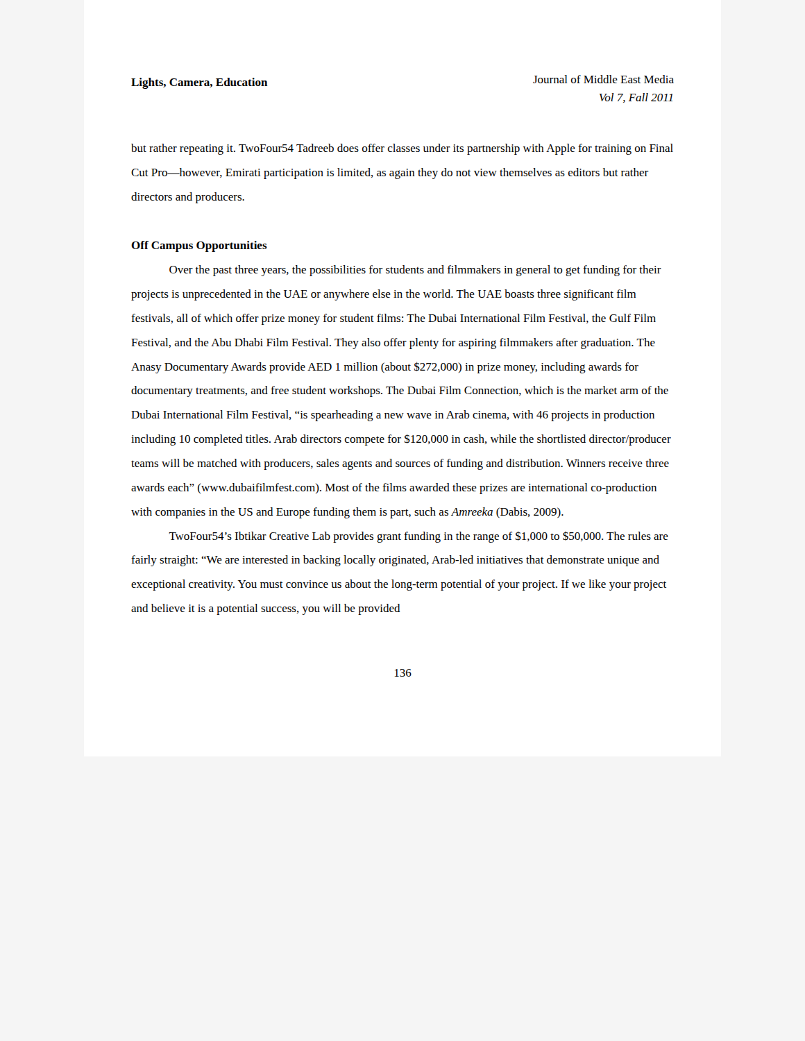Lights, Camera, Education
Journal of Middle East Media Vol 7, Fall 2011
but rather repeating it. TwoFour54 Tadreeb does offer classes under its partnership with Apple for training on Final Cut Pro—however, Emirati participation is limited, as again they do not view themselves as editors but rather directors and producers.
Off Campus Opportunities
Over the past three years, the possibilities for students and filmmakers in general to get funding for their projects is unprecedented in the UAE or anywhere else in the world. The UAE boasts three significant film festivals, all of which offer prize money for student films: The Dubai International Film Festival, the Gulf Film Festival, and the Abu Dhabi Film Festival. They also offer plenty for aspiring filmmakers after graduation. The Anasy Documentary Awards provide AED 1 million (about $272,000) in prize money, including awards for documentary treatments, and free student workshops. The Dubai Film Connection, which is the market arm of the Dubai International Film Festival, “is spearheading a new wave in Arab cinema, with 46 projects in production including 10 completed titles. Arab directors compete for $120,000 in cash, while the shortlisted director/producer teams will be matched with producers, sales agents and sources of funding and distribution. Winners receive three awards each” (www.dubaifilmfest.com). Most of the films awarded these prizes are international co-production with companies in the US and Europe funding them is part, such as Amreeka (Dabis, 2009).
TwoFour54’s Ibtikar Creative Lab provides grant funding in the range of $1,000 to $50,000. The rules are fairly straight: “We are interested in backing locally originated, Arab-led initiatives that demonstrate unique and exceptional creativity. You must convince us about the long-term potential of your project. If we like your project and believe it is a potential success, you will be provided
136